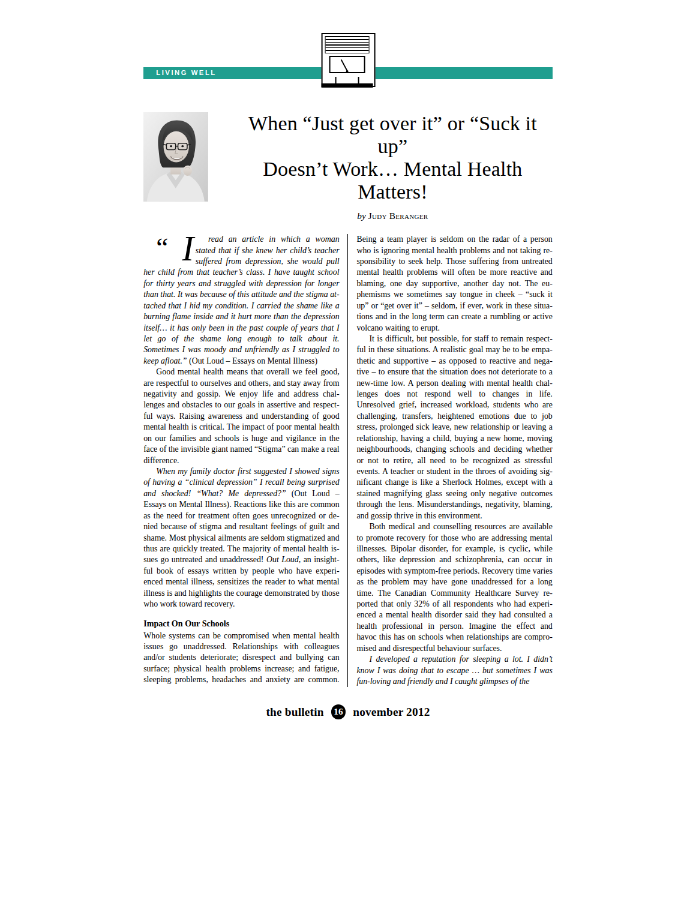LIVING WELL
When “Just get over it” or “Suck it up”
Doesn’t Work… Mental Health Matters!
by Judy Beranger
“Iread an article in which a woman stated that if she knew her child’s teacher suffered from depression, she would pull her child from that teacher’s class. I have taught school for thirty years and struggled with depression for longer than that. It was because of this attitude and the stigma attached that I hid my condition. I carried the shame like a burning flame inside and it hurt more than the depression itself… it has only been in the past couple of years that I let go of the shame long enough to talk about it. Sometimes I was moody and unfriendly as I struggled to keep afloat.” (Out Loud – Essays on Mental Illness)
Good mental health means that overall we feel good, are respectful to ourselves and others, and stay away from negativity and gossip. We enjoy life and address challenges and obstacles to our goals in assertive and respectful ways. Raising awareness and understanding of good mental health is critical. The impact of poor mental health on our families and schools is huge and vigilance in the face of the invisible giant named “Stigma” can make a real difference.
When my family doctor first suggested I showed signs of having a “clinical depression” I recall being surprised and shocked! “What? Me depressed?” (Out Loud – Essays on Mental Illness). Reactions like this are common as the need for treatment often goes unrecognized or denied because of stigma and resultant feelings of guilt and shame. Most physical ailments are seldom stigmatized and thus are quickly treated. The majority of mental health issues go untreated and unaddressed! Out Loud, an insightful book of essays written by people who have experienced mental illness, sensitizes the reader to what mental illness is and highlights the courage demonstrated by those who work toward recovery.
Impact On Our Schools
Whole systems can be compromised when mental health issues go unaddressed. Relationships with colleagues and/or students deteriorate; disrespect and bullying can surface; physical health problems increase; and fatigue, sleeping problems, headaches and anxiety are common. Being a team player is seldom on the radar of a person who is ignoring mental health problems and not taking responsibility to seek help. Those suffering from untreated mental health problems will often be more reactive and blaming, one day supportive, another day not. The euphemisms we sometimes say tongue in cheek – “suck it up” or “get over it” – seldom, if ever, work in these situations and in the long term can create a rumbling or active volcano waiting to erupt.
It is difficult, but possible, for staff to remain respectful in these situations. A realistic goal may be to be empathetic and supportive – as opposed to reactive and negative – to ensure that the situation does not deteriorate to a new-time low. A person dealing with mental health challenges does not respond well to changes in life. Unresolved grief, increased workload, students who are challenging, transfers, heightened emotions due to job stress, prolonged sick leave, new relationship or leaving a relationship, having a child, buying a new home, moving neighbourhoods, changing schools and deciding whether or not to retire, all need to be recognized as stressful events. A teacher or student in the throes of avoiding significant change is like a Sherlock Holmes, except with a stained magnifying glass seeing only negative outcomes through the lens. Misunderstandings, negativity, blaming, and gossip thrive in this environment.
Both medical and counselling resources are available to promote recovery for those who are addressing mental illnesses. Bipolar disorder, for example, is cyclic, while others, like depression and schizophrenia, can occur in episodes with symptom-free periods. Recovery time varies as the problem may have gone unaddressed for a long time. The Canadian Community Healthcare Survey reported that only 32% of all respondents who had experienced a mental health disorder said they had consulted a health professional in person. Imagine the effect and havoc this has on schools when relationships are compromised and disrespectful behaviour surfaces.
I developed a reputation for sleeping a lot. I didn’t know I was doing that to escape … but sometimes I was fun-loving and friendly and I caught glimpses of the
the bulletin 16 november 2012